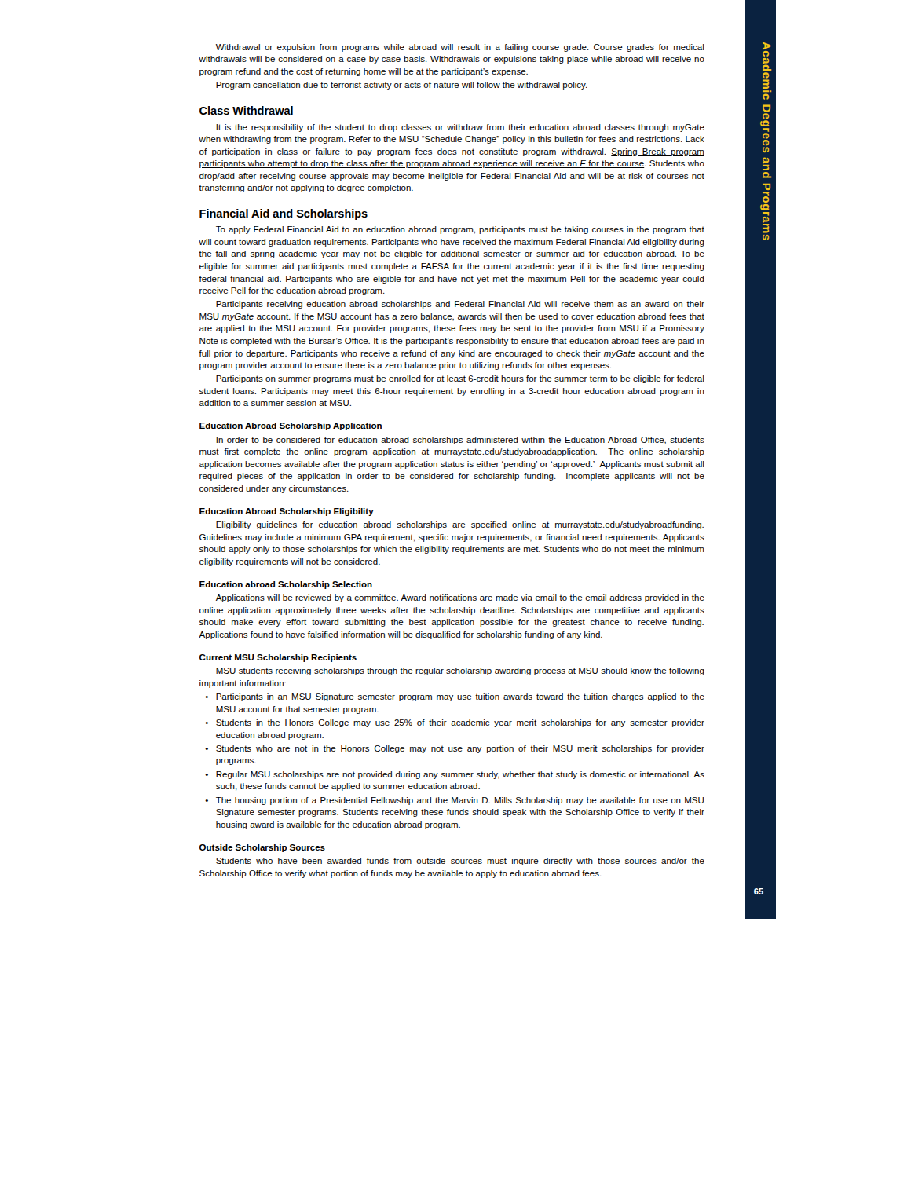Academic Degrees and Programs
65
Withdrawal or expulsion from programs while abroad will result in a failing course grade. Course grades for medical withdrawals will be considered on a case by case basis. Withdrawals or expulsions taking place while abroad will receive no program refund and the cost of returning home will be at the participant’s expense.
Program cancellation due to terrorist activity or acts of nature will follow the withdrawal policy.
Class Withdrawal
It is the responsibility of the student to drop classes or withdraw from their education abroad classes through myGate when withdrawing from the program. Refer to the MSU “Schedule Change” policy in this bulletin for fees and restrictions. Lack of participation in class or failure to pay program fees does not constitute program withdrawal. Spring Break program participants who attempt to drop the class after the program abroad experience will receive an E for the course. Students who drop/add after receiving course approvals may become ineligible for Federal Financial Aid and will be at risk of courses not transferring and/or not applying to degree completion.
Financial Aid and Scholarships
To apply Federal Financial Aid to an education abroad program, participants must be taking courses in the program that will count toward graduation requirements. Participants who have received the maximum Federal Financial Aid eligibility during the fall and spring academic year may not be eligible for additional semester or summer aid for education abroad. To be eligible for summer aid participants must complete a FAFSA for the current academic year if it is the first time requesting federal financial aid. Participants who are eligible for and have not yet met the maximum Pell for the academic year could receive Pell for the education abroad program.
Participants receiving education abroad scholarships and Federal Financial Aid will receive them as an award on their MSU myGate account. If the MSU account has a zero balance, awards will then be used to cover education abroad fees that are applied to the MSU account. For provider programs, these fees may be sent to the provider from MSU if a Promissory Note is completed with the Bursar’s Office. It is the participant’s responsibility to ensure that education abroad fees are paid in full prior to departure. Participants who receive a refund of any kind are encouraged to check their myGate account and the program provider account to ensure there is a zero balance prior to utilizing refunds for other expenses.
Participants on summer programs must be enrolled for at least 6-credit hours for the summer term to be eligible for federal student loans. Participants may meet this 6-hour requirement by enrolling in a 3-credit hour education abroad program in addition to a summer session at MSU.
Education Abroad Scholarship Application
In order to be considered for education abroad scholarships administered within the Education Abroad Office, students must first complete the online program application at murraystate.edu/studyabroadapplication. The online scholarship application becomes available after the program application status is either ‘pending’ or ‘approved.’ Applicants must submit all required pieces of the application in order to be considered for scholarship funding. Incomplete applicants will not be considered under any circumstances.
Education Abroad Scholarship Eligibility
Eligibility guidelines for education abroad scholarships are specified online at murraystate.edu/studyabroadfunding. Guidelines may include a minimum GPA requirement, specific major requirements, or financial need requirements. Applicants should apply only to those scholarships for which the eligibility requirements are met. Students who do not meet the minimum eligibility requirements will not be considered.
Education abroad Scholarship Selection
Applications will be reviewed by a committee. Award notifications are made via email to the email address provided in the online application approximately three weeks after the scholarship deadline. Scholarships are competitive and applicants should make every effort toward submitting the best application possible for the greatest chance to receive funding. Applications found to have falsified information will be disqualified for scholarship funding of any kind.
Current MSU Scholarship Recipients
MSU students receiving scholarships through the regular scholarship awarding process at MSU should know the following important information:
Participants in an MSU Signature semester program may use tuition awards toward the tuition charges applied to the MSU account for that semester program.
Students in the Honors College may use 25% of their academic year merit scholarships for any semester provider education abroad program.
Students who are not in the Honors College may not use any portion of their MSU merit scholarships for provider programs.
Regular MSU scholarships are not provided during any summer study, whether that study is domestic or international. As such, these funds cannot be applied to summer education abroad.
The housing portion of a Presidential Fellowship and the Marvin D. Mills Scholarship may be available for use on MSU Signature semester programs. Students receiving these funds should speak with the Scholarship Office to verify if their housing award is available for the education abroad program.
Outside Scholarship Sources
Students who have been awarded funds from outside sources must inquire directly with those sources and/or the Scholarship Office to verify what portion of funds may be available to apply to education abroad fees.